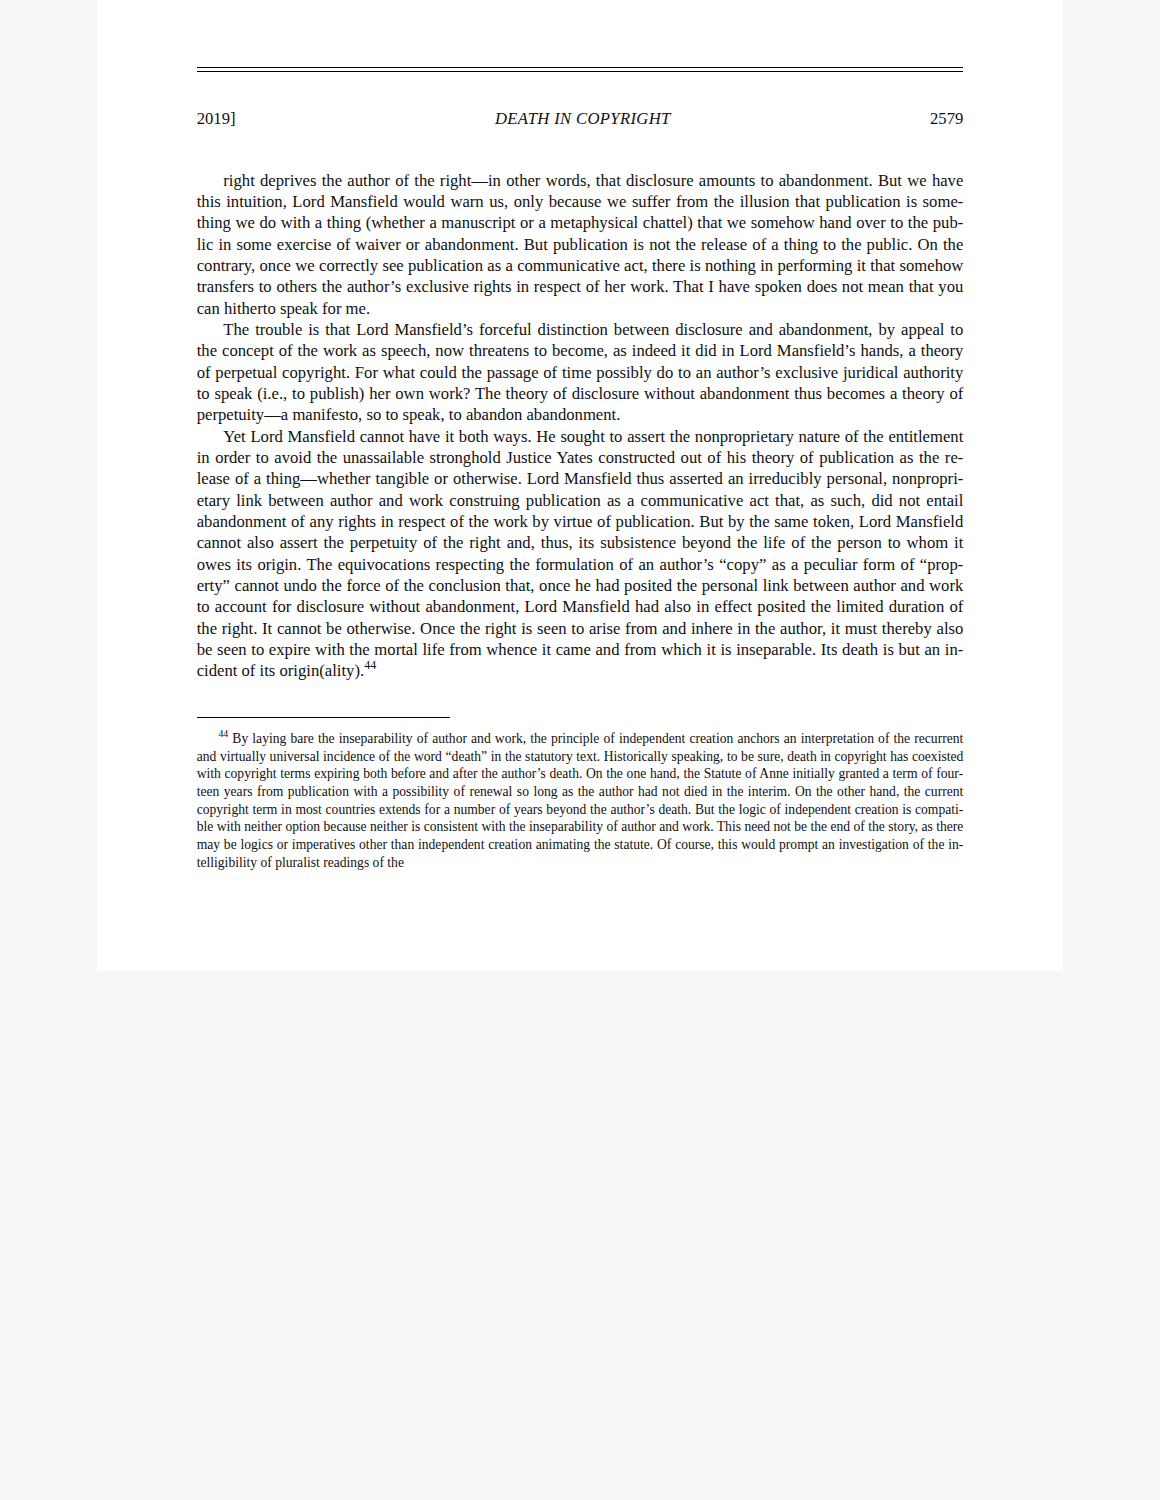2019] Death in Copyright 2579
right deprives the author of the right—in other words, that disclosure amounts to abandonment. But we have this intuition, Lord Mansfield would warn us, only because we suffer from the illusion that publication is something we do with a thing (whether a manuscript or a metaphysical chattel) that we somehow hand over to the public in some exercise of waiver or abandonment. But publication is not the release of a thing to the public. On the contrary, once we correctly see publication as a communicative act, there is nothing in performing it that somehow transfers to others the author’s exclusive rights in respect of her work. That I have spoken does not mean that you can hitherto speak for me.
The trouble is that Lord Mansfield’s forceful distinction between disclosure and abandonment, by appeal to the concept of the work as speech, now threatens to become, as indeed it did in Lord Mansfield’s hands, a theory of perpetual copyright. For what could the passage of time possibly do to an author’s exclusive juridical authority to speak (i.e., to publish) her own work? The theory of disclosure without abandonment thus becomes a theory of perpetuity—a manifesto, so to speak, to abandon abandonment.
Yet Lord Mansfield cannot have it both ways. He sought to assert the nonproprietary nature of the entitlement in order to avoid the unassailable stronghold Justice Yates constructed out of his theory of publication as the release of a thing—whether tangible or otherwise. Lord Mansfield thus asserted an irreducibly personal, nonproprietary link between author and work construing publication as a communicative act that, as such, did not entail abandonment of any rights in respect of the work by virtue of publication. But by the same token, Lord Mansfield cannot also assert the perpetuity of the right and, thus, its subsistence beyond the life of the person to whom it owes its origin. The equivocations respecting the formulation of an author’s “copy” as a peculiar form of “property” cannot undo the force of the conclusion that, once he had posited the personal link between author and work to account for disclosure without abandonment, Lord Mansfield had also in effect posited the limited duration of the right. It cannot be otherwise. Once the right is seen to arise from and inhere in the author, it must thereby also be seen to expire with the mortal life from whence it came and from which it is inseparable. Its death is but an incident of its origin(ality).44
44 By laying bare the inseparability of author and work, the principle of independent creation anchors an interpretation of the recurrent and virtually universal incidence of the word “death” in the statutory text. Historically speaking, to be sure, death in copyright has coexisted with copyright terms expiring both before and after the author’s death. On the one hand, the Statute of Anne initially granted a term of fourteen years from publication with a possibility of renewal so long as the author had not died in the interim. On the other hand, the current copyright term in most countries extends for a number of years beyond the author’s death. But the logic of independent creation is compatible with neither option because neither is consistent with the inseparability of author and work. This need not be the end of the story, as there may be logics or imperatives other than independent creation animating the statute. Of course, this would prompt an investigation of the intelligibility of pluralist readings of the